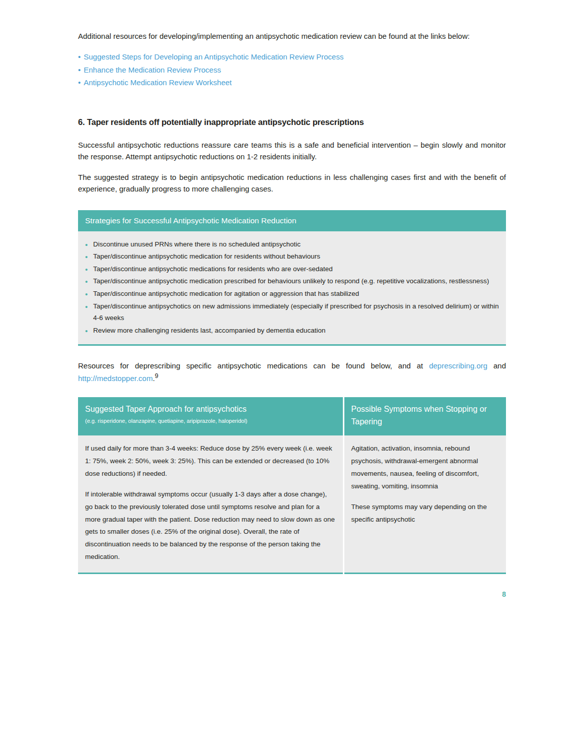Additional resources for developing/implementing an antipsychotic medication review can be found at the links below:
Suggested Steps for Developing an Antipsychotic Medication Review Process
Enhance the Medication Review Process
Antipsychotic Medication Review Worksheet
6. Taper residents off potentially inappropriate antipsychotic prescriptions
Successful antipsychotic reductions reassure care teams this is a safe and beneficial intervention – begin slowly and monitor the response. Attempt antipsychotic reductions on 1-2 residents initially.
The suggested strategy is to begin antipsychotic medication reductions in less challenging cases first and with the benefit of experience, gradually progress to more challenging cases.
Strategies for Successful Antipsychotic Medication Reduction
Discontinue unused PRNs where there is no scheduled antipsychotic
Taper/discontinue antipsychotic medication for residents without behaviours
Taper/discontinue antipsychotic medications for residents who are over-sedated
Taper/discontinue antipsychotic medication prescribed for behaviours unlikely to respond (e.g. repetitive vocalizations, restlessness)
Taper/discontinue antipsychotic medication for agitation or aggression that has stabilized
Taper/discontinue antipsychotics on new admissions immediately (especially if prescribed for psychosis in a resolved delirium) or within 4-6 weeks
Review more challenging residents last, accompanied by dementia education
Resources for deprescribing specific antipsychotic medications can be found below, and at deprescribing.org and http://medstopper.com.9
| Suggested Taper Approach for antipsychotics (e.g. risperidone, olanzapine, quetiapine, aripiprazole, haloperidol) | Possible Symptoms when Stopping or Tapering |
| --- | --- |
| If used daily for more than 3-4 weeks: Reduce dose by 25% every week (i.e. week 1: 75%, week 2: 50%, week 3: 25%). This can be extended or decreased (to 10% dose reductions) if needed. If intolerable withdrawal symptoms occur (usually 1-3 days after a dose change), go back to the previously tolerated dose until symptoms resolve and plan for a more gradual taper with the patient. Dose reduction may need to slow down as one gets to smaller doses (i.e. 25% of the original dose). Overall, the rate of discontinuation needs to be balanced by the response of the person taking the medication. | Agitation, activation, insomnia, rebound psychosis, withdrawal-emergent abnormal movements, nausea, feeling of discomfort, sweating, vomiting, insomnia These symptoms may vary depending on the specific antipsychotic |
8